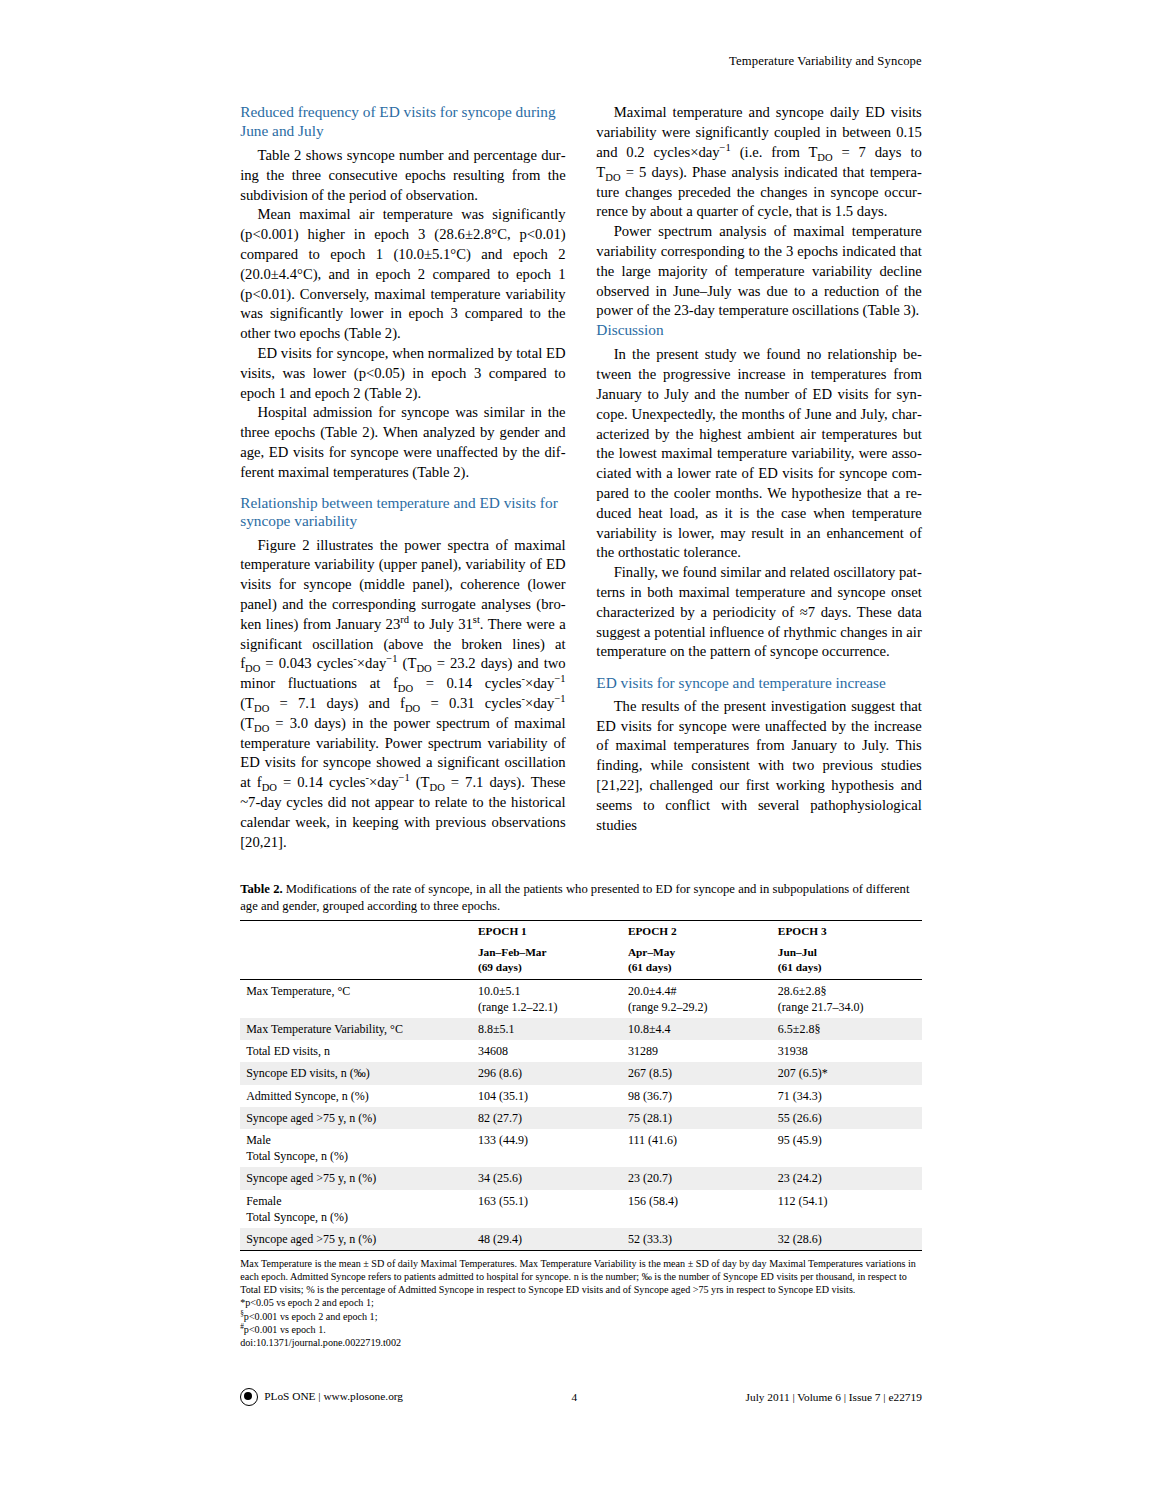Temperature Variability and Syncope
Reduced frequency of ED visits for syncope during June and July
Table 2 shows syncope number and percentage during the three consecutive epochs resulting from the subdivision of the period of observation.
Mean maximal air temperature was significantly (p<0.001) higher in epoch 3 (28.6±2.8°C, p<0.01) compared to epoch 1 (10.0±5.1°C) and epoch 2 (20.0±4.4°C), and in epoch 2 compared to epoch 1 (p<0.01). Conversely, maximal temperature variability was significantly lower in epoch 3 compared to the other two epochs (Table 2).
ED visits for syncope, when normalized by total ED visits, was lower (p<0.05) in epoch 3 compared to epoch 1 and epoch 2 (Table 2).
Hospital admission for syncope was similar in the three epochs (Table 2). When analyzed by gender and age, ED visits for syncope were unaffected by the different maximal temperatures (Table 2).
Relationship between temperature and ED visits for syncope variability
Figure 2 illustrates the power spectra of maximal temperature variability (upper panel), variability of ED visits for syncope (middle panel), coherence (lower panel) and the corresponding surrogate analyses (broken lines) from January 23rd to July 31st. There were a significant oscillation (above the broken lines) at fDO = 0.043 cycles-×day−1 (TDO = 23.2 days) and two minor fluctuations at fDO = 0.14 cycles-×day−1 (TDO = 7.1 days) and fDO = 0.31 cycles-×day−1 (TDO = 3.0 days) in the power spectrum of maximal temperature variability. Power spectrum variability of ED visits for syncope showed a significant oscillation at fDO = 0.14 cycles-×day−1 (TDO = 7.1 days). These ~7-day cycles did not appear to relate to the historical calendar week, in keeping with previous observations [20,21].
Maximal temperature and syncope daily ED visits variability were significantly coupled in between 0.15 and 0.2 cycles×day−1 (i.e. from TDO = 7 days to TDO = 5 days). Phase analysis indicated that temperature changes preceded the changes in syncope occurrence by about a quarter of cycle, that is 1.5 days.
Power spectrum analysis of maximal temperature variability corresponding to the 3 epochs indicated that the large majority of temperature variability decline observed in June–July was due to a reduction of the power of the 23-day temperature oscillations (Table 3).
Discussion
In the present study we found no relationship between the progressive increase in temperatures from January to July and the number of ED visits for syncope. Unexpectedly, the months of June and July, characterized by the highest ambient air temperatures but the lowest maximal temperature variability, were associated with a lower rate of ED visits for syncope compared to the cooler months. We hypothesize that a reduced heat load, as it is the case when temperature variability is lower, may result in an enhancement of the orthostatic tolerance.
Finally, we found similar and related oscillatory patterns in both maximal temperature and syncope onset characterized by a periodicity of ≈7 days. These data suggest a potential influence of rhythmic changes in air temperature on the pattern of syncope occurrence.
ED visits for syncope and temperature increase
The results of the present investigation suggest that ED visits for syncope were unaffected by the increase of maximal temperatures from January to July. This finding, while consistent with two previous studies [21,22], challenged our first working hypothesis and seems to conflict with several pathophysiological studies
Table 2. Modifications of the rate of syncope, in all the patients who presented to ED for syncope and in subpopulations of different age and gender, grouped according to three epochs.
| | EPOCH 1 | EPOCH 2 | EPOCH 3 |
| --- | --- | --- | --- |
| | Jan–Feb–Mar (69 days) | Apr–May (61 days) | Jun–Jul (61 days) |
| Max Temperature, °C | 10.0±5.1 (range 1.2–22.1) | 20.0±4.4# (range 9.2–29.2) | 28.6±2.8§ (range 21.7–34.0) |
| Max Temperature Variability, °C | 8.8±5.1 | 10.8±4.4 | 6.5±2.8§ |
| Total ED visits, n | 34608 | 31289 | 31938 |
| Syncope ED visits, n (‰) | 296 (8.6) | 267 (8.5) | 207 (6.5)* |
| Admitted Syncope, n (%) | 104 (35.1) | 98 (36.7) | 71 (34.3) |
| Syncope aged >75 y, n (%) | 82 (27.7) | 75 (28.1) | 55 (26.6) |
| Male Total Syncope, n (%) | 133 (44.9) | 111 (41.6) | 95 (45.9) |
| Syncope aged >75 y, n (%) | 34 (25.6) | 23 (20.7) | 23 (24.2) |
| Female Total Syncope, n (%) | 163 (55.1) | 156 (58.4) | 112 (54.1) |
| Syncope aged >75 y, n (%) | 48 (29.4) | 52 (33.3) | 32 (28.6) |
Max Temperature is the mean ± SD of daily Maximal Temperatures. Max Temperature Variability is the mean ± SD of day by day Maximal Temperatures variations in each epoch. Admitted Syncope refers to patients admitted to hospital for syncope. n is the number; ‰ is the number of Syncope ED visits per thousand, in respect to Total ED visits; % is the percentage of Admitted Syncope in respect to Syncope ED visits and of Syncope aged >75 yrs in respect to Syncope ED visits.
*p<0.05 vs epoch 2 and epoch 1;
§p<0.001 vs epoch 2 and epoch 1;
#p<0.001 vs epoch 1.
doi:10.1371/journal.pone.0022719.t002
PLoS ONE | www.plosone.org
4
July 2011 | Volume 6 | Issue 7 | e22719